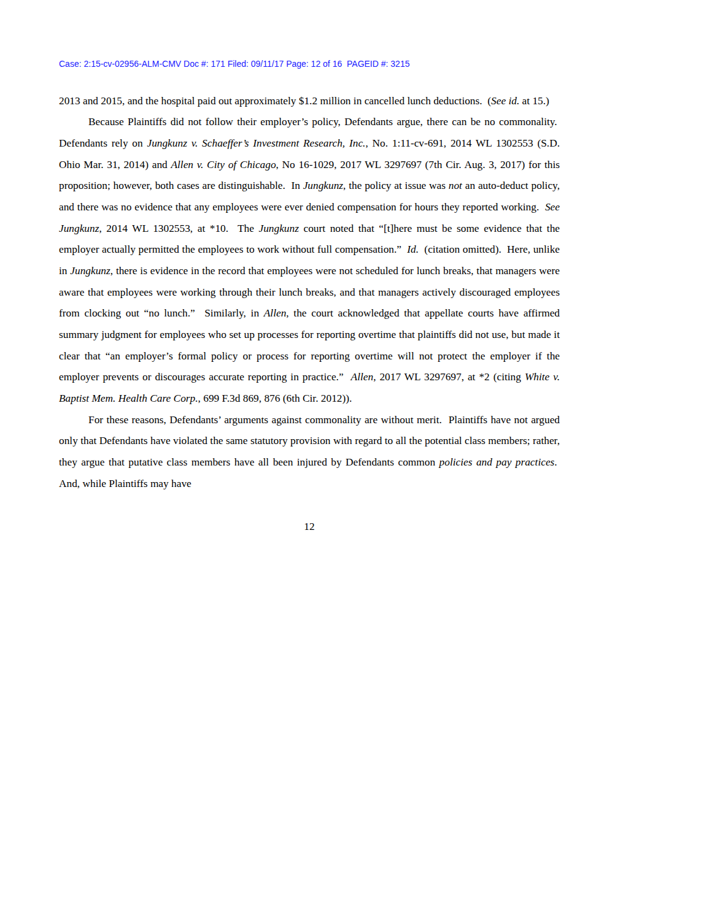Case: 2:15-cv-02956-ALM-CMV Doc #: 171 Filed: 09/11/17 Page: 12 of 16 PAGEID #: 3215
2013 and 2015, and the hospital paid out approximately $1.2 million in cancelled lunch deductions. (See id. at 15.)
Because Plaintiffs did not follow their employer’s policy, Defendants argue, there can be no commonality. Defendants rely on Jungkunz v. Schaeffer’s Investment Research, Inc., No. 1:11-cv-691, 2014 WL 1302553 (S.D. Ohio Mar. 31, 2014) and Allen v. City of Chicago, No 16-1029, 2017 WL 3297697 (7th Cir. Aug. 3, 2017) for this proposition; however, both cases are distinguishable. In Jungkunz, the policy at issue was not an auto-deduct policy, and there was no evidence that any employees were ever denied compensation for hours they reported working. See Jungkunz, 2014 WL 1302553, at *10. The Jungkunz court noted that “[t]here must be some evidence that the employer actually permitted the employees to work without full compensation.” Id. (citation omitted). Here, unlike in Jungkunz, there is evidence in the record that employees were not scheduled for lunch breaks, that managers were aware that employees were working through their lunch breaks, and that managers actively discouraged employees from clocking out “no lunch.” Similarly, in Allen, the court acknowledged that appellate courts have affirmed summary judgment for employees who set up processes for reporting overtime that plaintiffs did not use, but made it clear that “an employer’s formal policy or process for reporting overtime will not protect the employer if the employer prevents or discourages accurate reporting in practice.” Allen, 2017 WL 3297697, at *2 (citing White v. Baptist Mem. Health Care Corp., 699 F.3d 869, 876 (6th Cir. 2012)).
For these reasons, Defendants’ arguments against commonality are without merit. Plaintiffs have not argued only that Defendants have violated the same statutory provision with regard to all the potential class members; rather, they argue that putative class members have all been injured by Defendants common policies and pay practices. And, while Plaintiffs may have
12